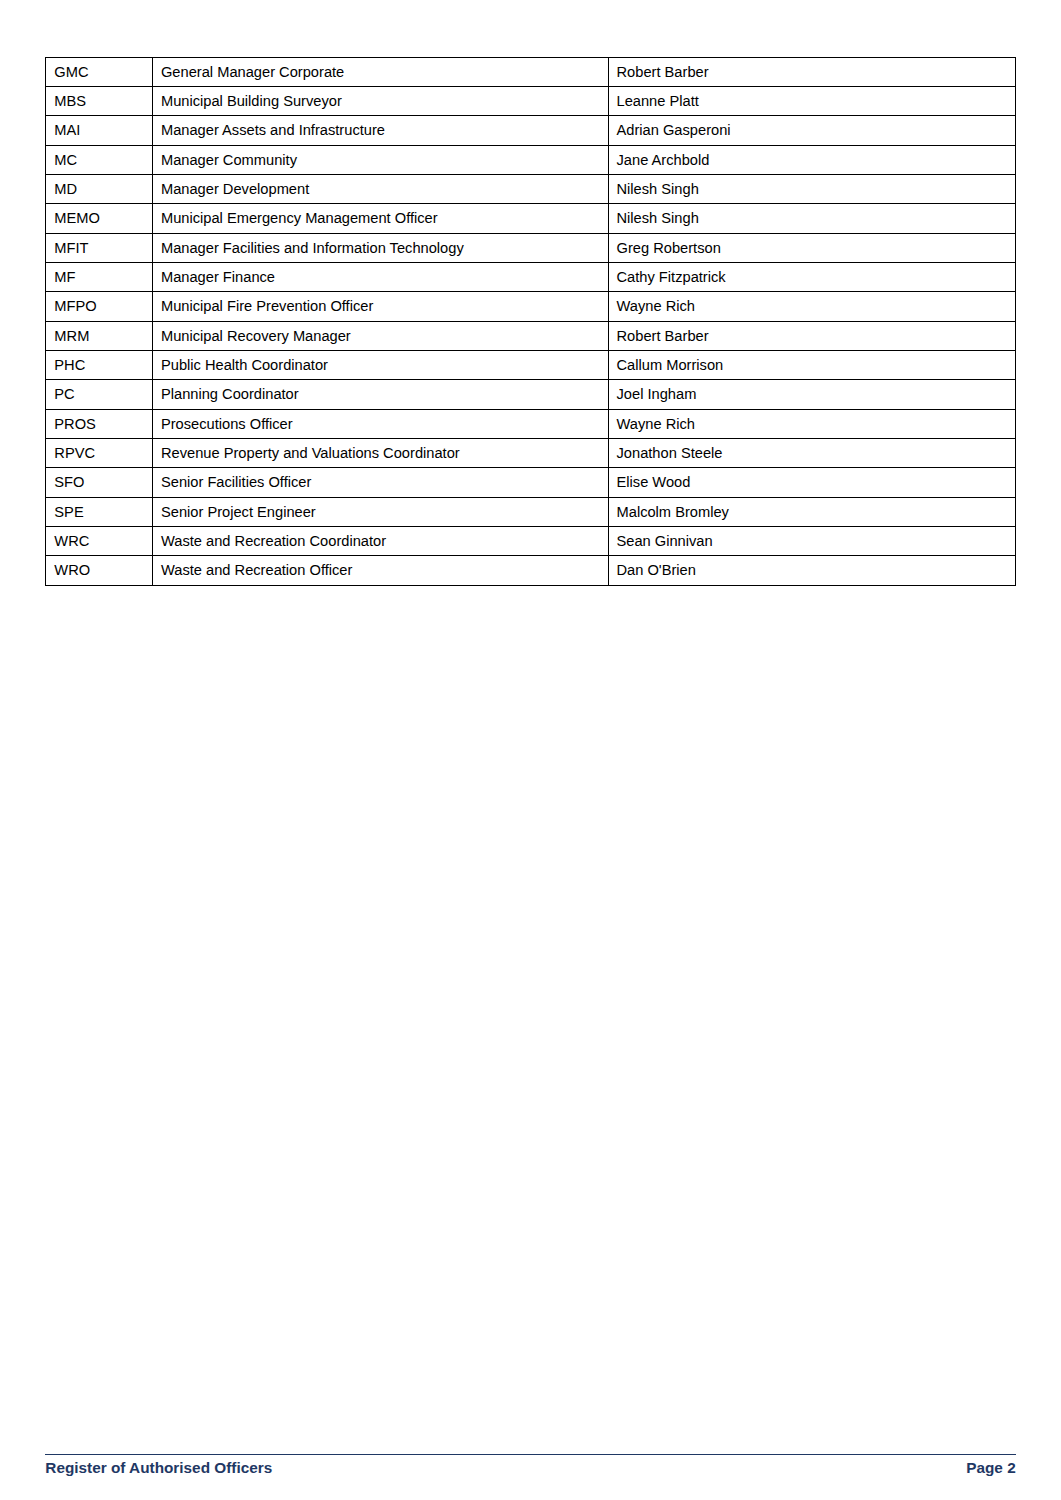| GMC | General Manager Corporate | Robert Barber |
| MBS | Municipal Building Surveyor | Leanne Platt |
| MAI | Manager Assets and Infrastructure | Adrian Gasperoni |
| MC | Manager Community | Jane Archbold |
| MD | Manager Development | Nilesh Singh |
| MEMO | Municipal Emergency Management Officer | Nilesh Singh |
| MFIT | Manager Facilities and Information Technology | Greg Robertson |
| MF | Manager Finance | Cathy Fitzpatrick |
| MFPO | Municipal Fire Prevention Officer | Wayne Rich |
| MRM | Municipal Recovery Manager | Robert Barber |
| PHC | Public Health Coordinator | Callum Morrison |
| PC | Planning Coordinator | Joel Ingham |
| PROS | Prosecutions Officer | Wayne Rich |
| RPVC | Revenue Property and Valuations Coordinator | Jonathon Steele |
| SFO | Senior Facilities Officer | Elise Wood |
| SPE | Senior Project Engineer | Malcolm Bromley |
| WRC | Waste and Recreation Coordinator | Sean Ginnivan |
| WRO | Waste and Recreation Officer | Dan O'Brien |
Register of Authorised Officers Page 2